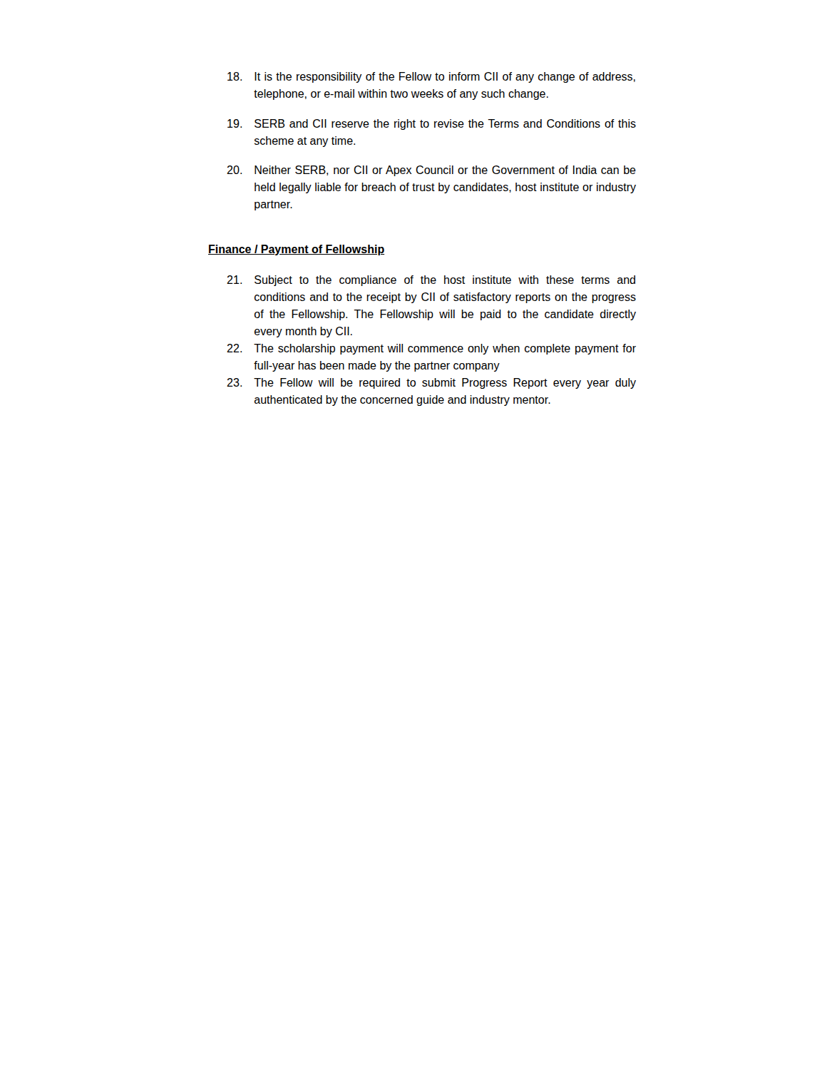It is the responsibility of the Fellow to inform CII of any change of address, telephone, or e-mail within two weeks of any such change.
SERB and CII reserve the right to revise the Terms and Conditions of this scheme at any time.
Neither SERB, nor CII or Apex Council or the Government of India can be held legally liable for breach of trust by candidates, host institute or industry partner.
Finance / Payment of Fellowship
Subject to the compliance of the host institute with these terms and conditions and to the receipt by CII of satisfactory reports on the progress of the Fellowship. The Fellowship will be paid to the candidate directly every month by CII.
The scholarship payment will commence only when complete payment for full-year has been made by the partner company
The Fellow will be required to submit Progress Report every year duly authenticated by the concerned guide and industry mentor.